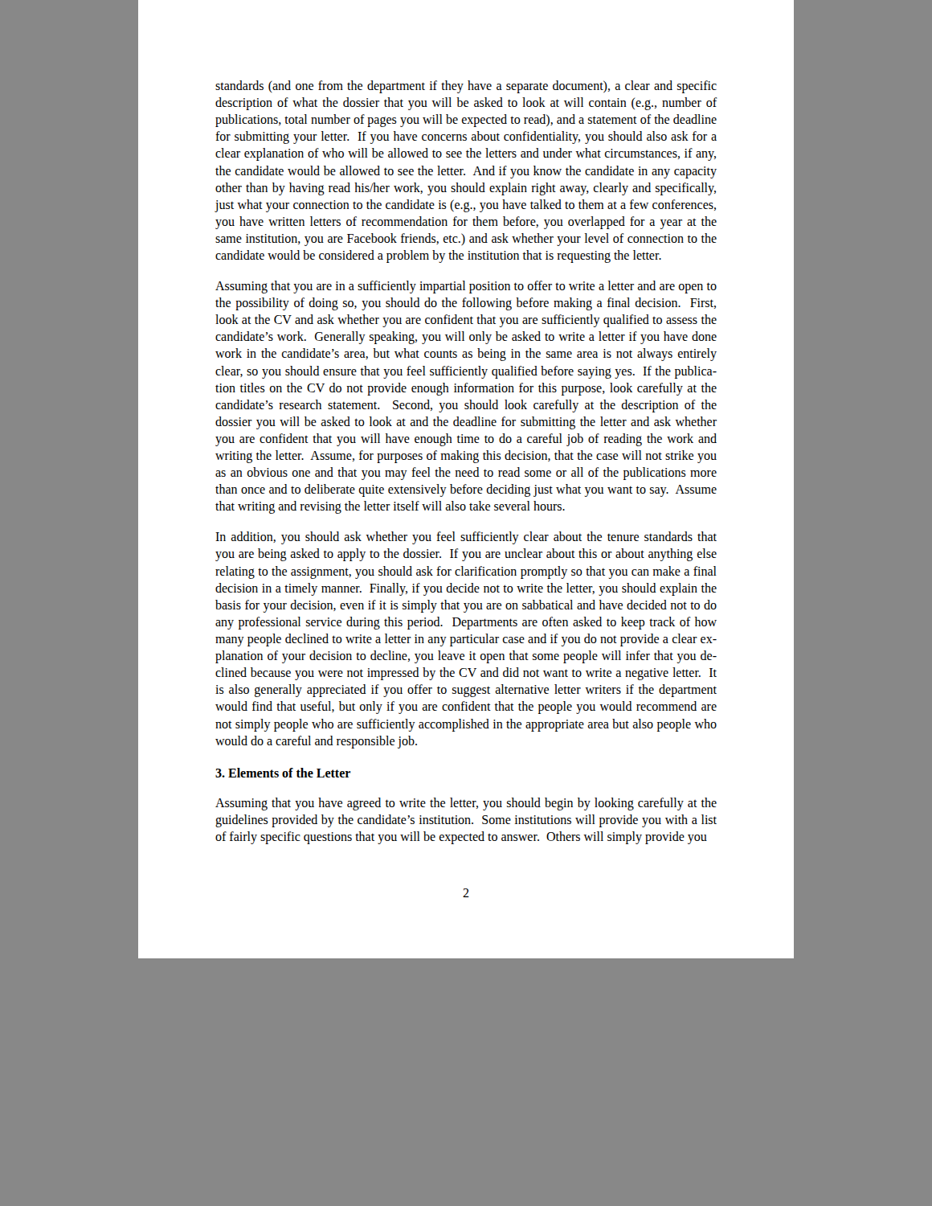standards (and one from the department if they have a separate document), a clear and specific description of what the dossier that you will be asked to look at will contain (e.g., number of publications, total number of pages you will be expected to read), and a statement of the deadline for submitting your letter. If you have concerns about confidentiality, you should also ask for a clear explanation of who will be allowed to see the letters and under what circumstances, if any, the candidate would be allowed to see the letter. And if you know the candidate in any capacity other than by having read his/her work, you should explain right away, clearly and specifically, just what your connection to the candidate is (e.g., you have talked to them at a few conferences, you have written letters of recommendation for them before, you overlapped for a year at the same institution, you are Facebook friends, etc.) and ask whether your level of connection to the candidate would be considered a problem by the institution that is requesting the letter.
Assuming that you are in a sufficiently impartial position to offer to write a letter and are open to the possibility of doing so, you should do the following before making a final decision. First, look at the CV and ask whether you are confident that you are sufficiently qualified to assess the candidate’s work. Generally speaking, you will only be asked to write a letter if you have done work in the candidate’s area, but what counts as being in the same area is not always entirely clear, so you should ensure that you feel sufficiently qualified before saying yes. If the publication titles on the CV do not provide enough information for this purpose, look carefully at the candidate’s research statement. Second, you should look carefully at the description of the dossier you will be asked to look at and the deadline for submitting the letter and ask whether you are confident that you will have enough time to do a careful job of reading the work and writing the letter. Assume, for purposes of making this decision, that the case will not strike you as an obvious one and that you may feel the need to read some or all of the publications more than once and to deliberate quite extensively before deciding just what you want to say. Assume that writing and revising the letter itself will also take several hours.
In addition, you should ask whether you feel sufficiently clear about the tenure standards that you are being asked to apply to the dossier. If you are unclear about this or about anything else relating to the assignment, you should ask for clarification promptly so that you can make a final decision in a timely manner. Finally, if you decide not to write the letter, you should explain the basis for your decision, even if it is simply that you are on sabbatical and have decided not to do any professional service during this period. Departments are often asked to keep track of how many people declined to write a letter in any particular case and if you do not provide a clear explanation of your decision to decline, you leave it open that some people will infer that you declined because you were not impressed by the CV and did not want to write a negative letter. It is also generally appreciated if you offer to suggest alternative letter writers if the department would find that useful, but only if you are confident that the people you would recommend are not simply people who are sufficiently accomplished in the appropriate area but also people who would do a careful and responsible job.
3. Elements of the Letter
Assuming that you have agreed to write the letter, you should begin by looking carefully at the guidelines provided by the candidate’s institution. Some institutions will provide you with a list of fairly specific questions that you will be expected to answer. Others will simply provide you
2